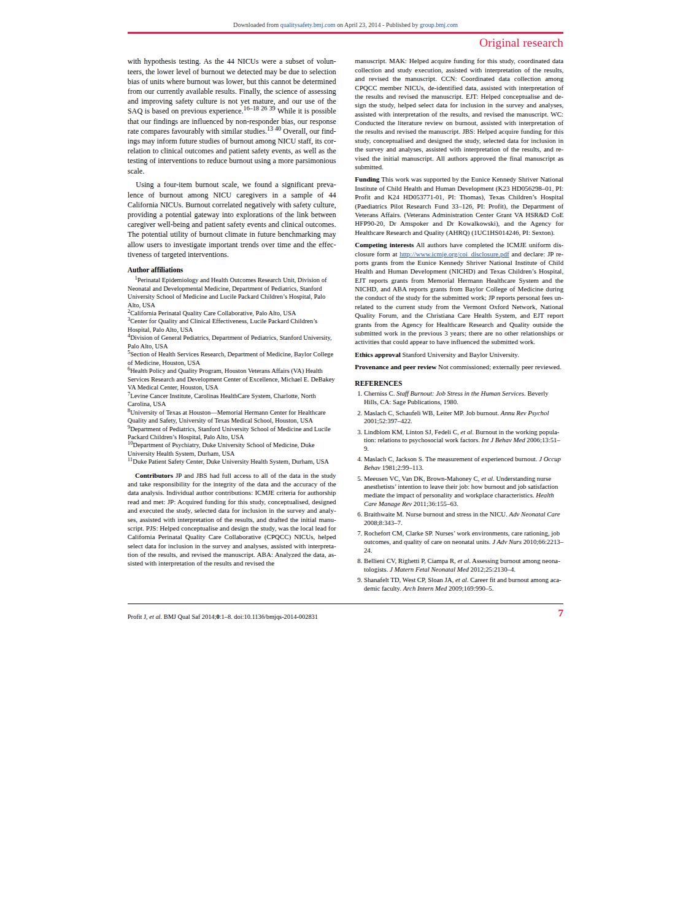Downloaded from qualitysafety.bmj.com on April 23, 2014 - Published by group.bmj.com
Original research
with hypothesis testing. As the 44 NICUs were a subset of volunteers, the lower level of burnout we detected may be due to selection bias of units where burnout was lower, but this cannot be determined from our currently available results. Finally, the science of assessing and improving safety culture is not yet mature, and our use of the SAQ is based on previous experience.16–18 26 39 While it is possible that our findings are influenced by non-responder bias, our response rate compares favourably with similar studies.13 40 Overall, our findings may inform future studies of burnout among NICU staff, its correlation to clinical outcomes and patient safety events, as well as the testing of interventions to reduce burnout using a more parsimonious scale.
Using a four-item burnout scale, we found a significant prevalence of burnout among NICU caregivers in a sample of 44 California NICUs. Burnout correlated negatively with safety culture, providing a potential gateway into explorations of the link between caregiver well-being and patient safety events and clinical outcomes. The potential utility of burnout climate in future benchmarking may allow users to investigate important trends over time and the effectiveness of targeted interventions.
Author affiliations
1Perinatal Epidemiology and Health Outcomes Research Unit, Division of Neonatal and Developmental Medicine, Department of Pediatrics, Stanford University School of Medicine and Lucile Packard Children’s Hospital, Palo Alto, USA
2California Perinatal Quality Care Collaborative, Palo Alto, USA
3Center for Quality and Clinical Effectiveness, Lucile Packard Children’s Hospital, Palo Alto, USA
4Division of General Pediatrics, Department of Pediatrics, Stanford University, Palo Alto, USA
5Section of Health Services Research, Department of Medicine, Baylor College of Medicine, Houston, USA
6Health Policy and Quality Program, Houston Veterans Affairs (VA) Health Services Research and Development Center of Excellence, Michael E. DeBakey VA Medical Center, Houston, USA
7Levine Cancer Institute, Carolinas HealthCare System, Charlotte, North Carolina, USA
8University of Texas at Houston—Memorial Hermann Center for Healthcare Quality and Safety, University of Texas Medical School, Houston, USA
9Department of Pediatrics, Stanford University School of Medicine and Lucile Packard Children’s Hospital, Palo Alto, USA
10Department of Psychiatry, Duke University School of Medicine, Duke University Health System, Durham, USA
11Duke Patient Safety Center, Duke University Health System, Durham, USA
Contributors JP and JBS had full access to all of the data in the study and take responsibility for the integrity of the data and the accuracy of the data analysis. Individual author contributions: ICMJE criteria for authorship read and met: JP: Acquired funding for this study, conceptualised, designed and executed the study, selected data for inclusion in the survey and analyses, assisted with interpretation of the results, and drafted the initial manuscript. PJS: Helped conceptualise and design the study, was the local lead for California Perinatal Quality Care Collaborative (CPQCC) NICUs, helped select data for inclusion in the survey and analyses, assisted with interpretation of the results, and revised the manuscript. ABA: Analyzed the data, assisted with interpretation of the results and revised the
manuscript. MAK: Helped acquire funding for this study, coordinated data collection and study execution, assisted with interpretation of the results, and revised the manuscript. CCN: Coordinated data collection among CPQCC member NICUs, de-identified data, assisted with interpretation of the results and revised the manuscript. EJT: Helped conceptualise and design the study, helped select data for inclusion in the survey and analyses, assisted with interpretation of the results, and revised the manuscript. WC: Conducted the literature review on burnout, assisted with interpretation of the results and revised the manuscript. JBS: Helped acquire funding for this study, conceptualised and designed the study, selected data for inclusion in the survey and analyses, assisted with interpretation of the results, and revised the initial manuscript. All authors approved the final manuscript as submitted.
Funding This work was supported by the Eunice Kennedy Shriver National Institute of Child Health and Human Development (K23 HD056298–01, PI: Profit and K24 HD053771-01, PI: Thomas), Texas Children’s Hospital (Paediatrics Pilot Research Fund 33–126, PI: Profit), the Department of Veterans Affairs. (Veterans Administration Center Grant VA HSR&D CoE HFP90-20, Dr Amspoker and Dr Kowalkowski), and the Agency for Healthcare Research and Quality (AHRQ) (1UC1HS014246, PI: Sexton).
Competing interests All authors have completed the ICMJE uniform disclosure form at http://www.icmje.org/coi_disclosure.pdf and declare: JP reports grants from the Eunice Kennedy Shriver National Institute of Child Health and Human Development (NICHD) and Texas Children’s Hospital, EJT reports grants from Memorial Hermann Healthcare System and the NICHD, and ABA reports grants from Baylor College of Medicine during the conduct of the study for the submitted work; JP reports personal fees unrelated to the current study from the Vermont Oxford Network, National Quality Forum, and the Christiana Care Health System, and EJT report grants from the Agency for Healthcare Research and Quality outside the submitted work in the previous 3 years; there are no other relationships or activities that could appear to have influenced the submitted work.
Ethics approval Stanford University and Baylor University.
Provenance and peer review Not commissioned; externally peer reviewed.
REFERENCES
Cherniss C. Staff Burnout: Job Stress in the Human Services. Beverly Hills, CA: Sage Publications, 1980.
Maslach C, Schaufeli WB, Leiter MP. Job burnout. Annu Rev Psychol 2001;52:397–422.
Lindblom KM, Linton SJ, Fedeli C, et al. Burnout in the working population: relations to psychosocial work factors. Int J Behav Med 2006;13:51–9.
Maslach C, Jackson S. The measurement of experienced burnout. J Occup Behav 1981;2:99–113.
Meeusen VC, Van DK, Brown-Mahoney C, et al. Understanding nurse anesthetists’ intention to leave their job: how burnout and job satisfaction mediate the impact of personality and workplace characteristics. Health Care Manage Rev 2011;36:155–63.
Braithwaite M. Nurse burnout and stress in the NICU. Adv Neonatal Care 2008;8:343–7.
Rochefort CM, Clarke SP. Nurses’ work environments, care rationing, job outcomes, and quality of care on neonatal units. J Adv Nurs 2010;66:2213–24.
Bellieni CV, Righetti P, Ciampa R, et al. Assessing burnout among neonatologists. J Matern Fetal Neonatal Med 2012;25:2130–4.
Shanafelt TD, West CP, Sloan JA, et al. Career fit and burnout among academic faculty. Arch Intern Med 2009;169:990–5.
Profit J, et al. BMJ Qual Saf 2014;0:1–8. doi:10.1136/bmjqs-2014-002831
7